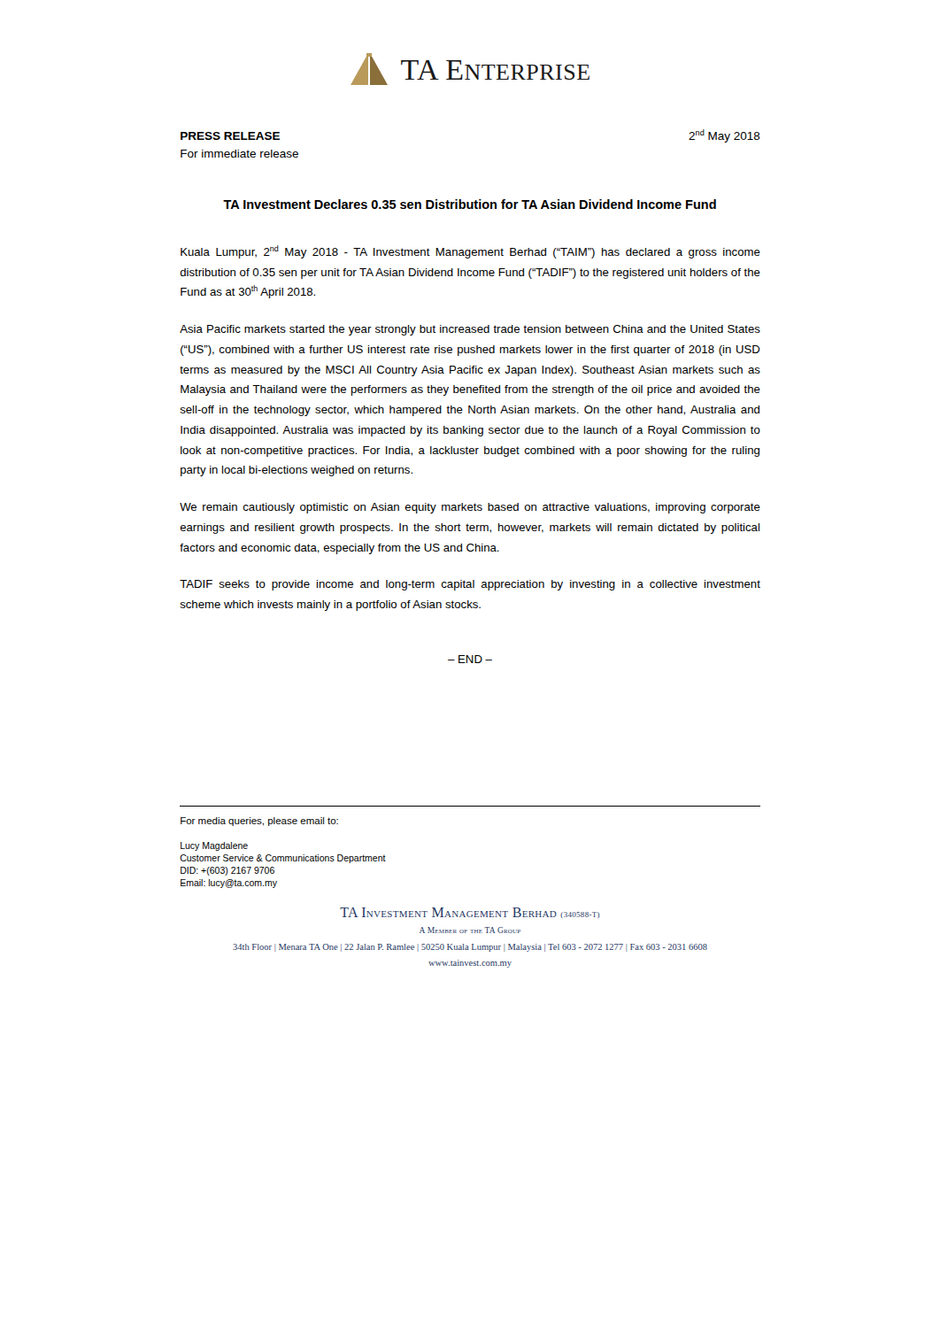TA ENTERPRISE
PRESS RELEASE
For immediate release
2nd May 2018
TA Investment Declares 0.35 sen Distribution for TA Asian Dividend Income Fund
Kuala Lumpur, 2nd May 2018 - TA Investment Management Berhad (“TAIM”) has declared a gross income distribution of 0.35 sen per unit for TA Asian Dividend Income Fund (“TADIF”) to the registered unit holders of the Fund as at 30th April 2018.
Asia Pacific markets started the year strongly but increased trade tension between China and the United States (“US”), combined with a further US interest rate rise pushed markets lower in the first quarter of 2018 (in USD terms as measured by the MSCI All Country Asia Pacific ex Japan Index). Southeast Asian markets such as Malaysia and Thailand were the performers as they benefited from the strength of the oil price and avoided the sell-off in the technology sector, which hampered the North Asian markets. On the other hand, Australia and India disappointed. Australia was impacted by its banking sector due to the launch of a Royal Commission to look at non-competitive practices. For India, a lackluster budget combined with a poor showing for the ruling party in local bi-elections weighed on returns.
We remain cautiously optimistic on Asian equity markets based on attractive valuations, improving corporate earnings and resilient growth prospects. In the short term, however, markets will remain dictated by political factors and economic data, especially from the US and China.
TADIF seeks to provide income and long-term capital appreciation by investing in a collective investment scheme which invests mainly in a portfolio of Asian stocks.
– END –
For media queries, please email to:
Lucy Magdalene
Customer Service & Communications Department
DID: +(603) 2167 9706
Email: lucy@ta.com.my
TA Investment Management Berhad (340588-T)
A Member of the TA Group
34th Floor | Menara TA One | 22 Jalan P. Ramlee | 50250 Kuala Lumpur | Malaysia | Tel 603 - 2072 1277 | Fax 603 - 2031 6608
www.tainvest.com.my